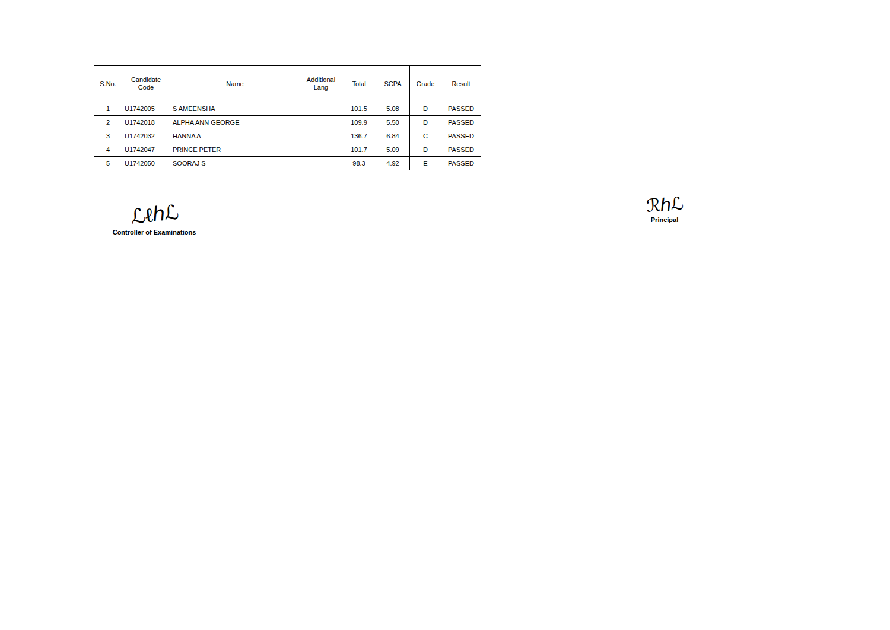| S.No. | Candidate Code | Name | Additional Lang | Total | SCPA | Grade | Result |
| --- | --- | --- | --- | --- | --- | --- | --- |
| 1 | U1742005 | S AMEENSHA | | 101.5 | 5.08 | D | PASSED |
| 2 | U1742018 | ALPHA ANN GEORGE | | 109.9 | 5.50 | D | PASSED |
| 3 | U1742032 | HANNA A | | 136.7 | 6.84 | C | PASSED |
| 4 | U1742047 | PRINCE PETER | | 101.7 | 5.09 | D | PASSED |
| 5 | U1742050 | SOORAJ S | | 98.3 | 4.92 | E | PASSED |
ℒℓℎℒ
Controller of Examinations
ℛℎℒ
Principal